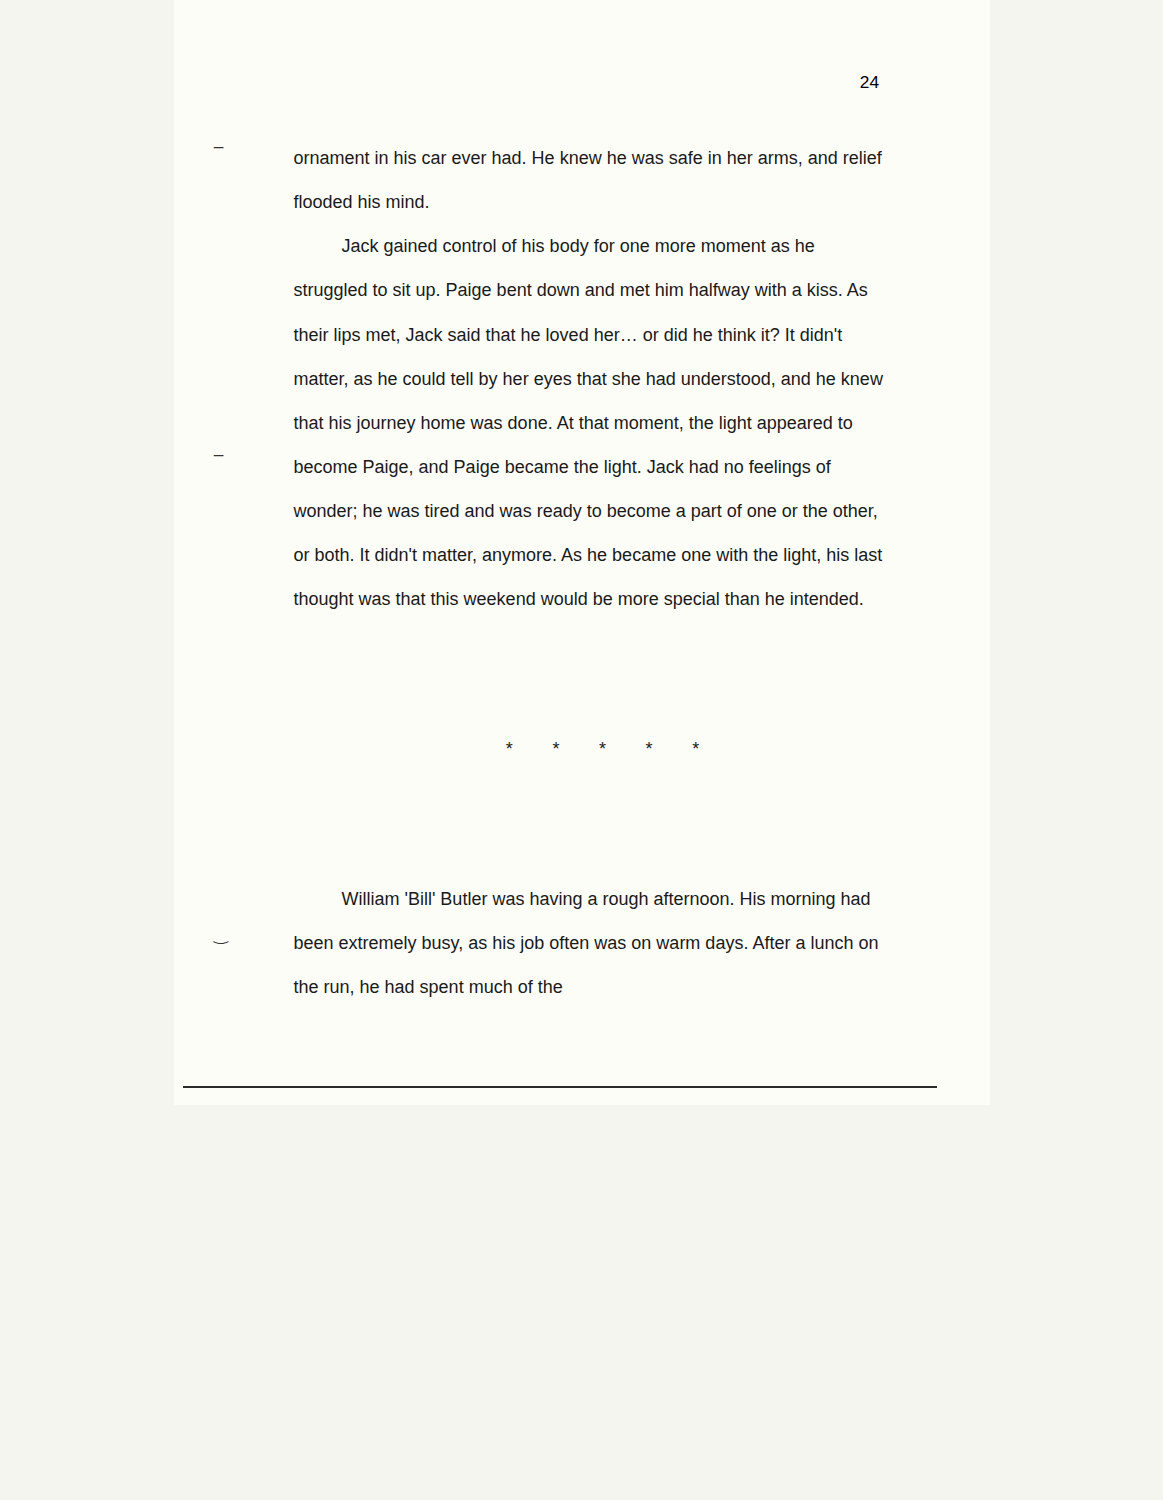24
– – ‿
ornament in his car ever had. He knew he was safe in her arms, and relief flooded his mind.
Jack gained control of his body for one more moment as he struggled to sit up. Paige bent down and met him halfway with a kiss. As their lips met, Jack said that he loved her… or did he think it? It didn't matter, as he could tell by her eyes that she had understood, and he knew that his journey home was done. At that moment, the light appeared to become Paige, and Paige became the light. Jack had no feelings of wonder; he was tired and was ready to become a part of one or the other, or both. It didn't matter, anymore. As he became one with the light, his last thought was that this weekend would be more special than he intended.
*****
William 'Bill' Butler was having a rough afternoon. His morning had been extremely busy, as his job often was on warm days. After a lunch on the run, he had spent much of the